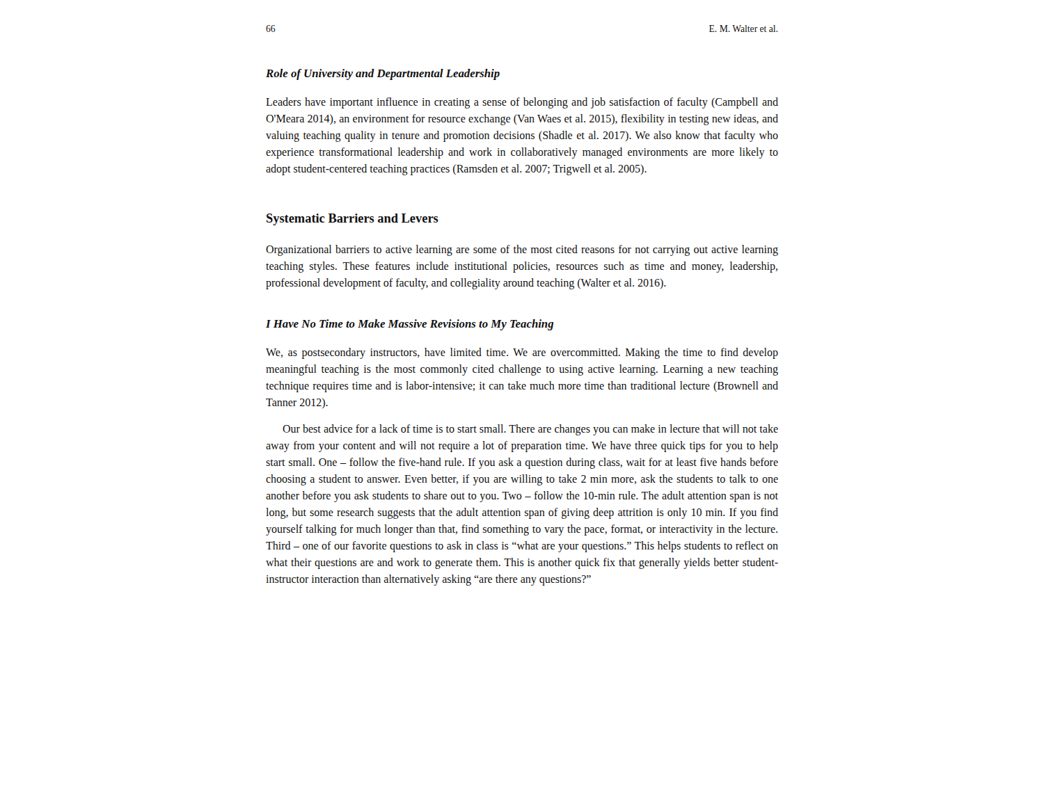66 E. M. Walter et al.
Role of University and Departmental Leadership
Leaders have important influence in creating a sense of belonging and job satisfaction of faculty (Campbell and O'Meara 2014), an environment for resource exchange (Van Waes et al. 2015), flexibility in testing new ideas, and valuing teaching quality in tenure and promotion decisions (Shadle et al. 2017). We also know that faculty who experience transformational leadership and work in collaboratively managed environments are more likely to adopt student-centered teaching practices (Ramsden et al. 2007; Trigwell et al. 2005).
Systematic Barriers and Levers
Organizational barriers to active learning are some of the most cited reasons for not carrying out active learning teaching styles. These features include institutional policies, resources such as time and money, leadership, professional development of faculty, and collegiality around teaching (Walter et al. 2016).
I Have No Time to Make Massive Revisions to My Teaching
We, as postsecondary instructors, have limited time. We are overcommitted. Making the time to find develop meaningful teaching is the most commonly cited challenge to using active learning. Learning a new teaching technique requires time and is labor-intensive; it can take much more time than traditional lecture (Brownell and Tanner 2012).
Our best advice for a lack of time is to start small. There are changes you can make in lecture that will not take away from your content and will not require a lot of preparation time. We have three quick tips for you to help start small. One – follow the five-hand rule. If you ask a question during class, wait for at least five hands before choosing a student to answer. Even better, if you are willing to take 2 min more, ask the students to talk to one another before you ask students to share out to you. Two – follow the 10-min rule. The adult attention span is not long, but some research suggests that the adult attention span of giving deep attrition is only 10 min. If you find yourself talking for much longer than that, find something to vary the pace, format, or interactivity in the lecture. Third – one of our favorite questions to ask in class is “what are your questions.” This helps students to reflect on what their questions are and work to generate them. This is another quick fix that generally yields better student-instructor interaction than alternatively asking “are there any questions?”